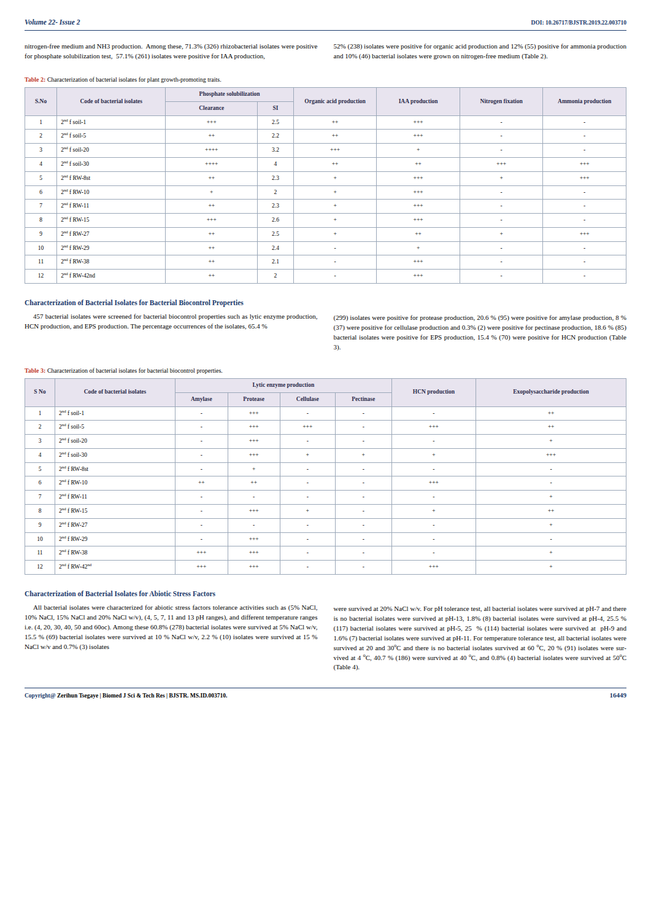Volume 22- Issue 2
DOI: 10.26717/BJSTR.2019.22.003710
nitrogen-free medium and NH3 production. Among these, 71.3% (326) rhizobacterial isolates were positive for phosphate solubilization test, 57.1% (261) isolates were positive for IAA production,
52% (238) isolates were positive for organic acid production and 12% (55) positive for ammonia production and 10% (46) bacterial isolates were grown on nitrogen-free medium (Table 2).
Table 2: Characterization of bacterial isolates for plant growth-promoting traits.
| S.No | Code of bacterial isolates | Phosphate solubilization | Organic acid production | IAA production | Nitrogen fixation | Ammonia production |
| --- | --- | --- | --- | --- | --- | --- |
| Clearance | SI |
| 1 | 2 nd f soil-1 | +++ | 2.5 | ++ | +++ | - | - |
| 2 | 2 nd f soil-5 | ++ | 2.2 | ++ | +++ | - | - |
| 3 | 2 nd f soil-20 | ++++ | 3.2 | +++ | + | - | - |
| 4 | 2 nd f soil-30 | ++++ | 4 | ++ | ++ | +++ | +++ |
| 5 | 2 nd f RW-8st | ++ | 2.3 | + | +++ | + | +++ |
| 6 | 2 nd f RW-10 | + | 2 | + | +++ | - | - |
| 7 | 2 nd f RW-11 | ++ | 2.3 | + | +++ | - | - |
| 8 | 2 nd f RW-15 | +++ | 2.6 | + | +++ | - | - |
| 9 | 2 nd f RW-27 | ++ | 2.5 | + | ++ | + | +++ |
| 10 | 2 nd f RW-29 | ++ | 2.4 | - | + | - | - |
| 11 | 2 nd f RW-38 | ++ | 2.1 | - | +++ | - | - |
| 12 | 2 nd f RW-42nd | ++ | 2 | - | +++ | - | - |
Characterization of Bacterial Isolates for Bacterial Biocontrol Properties
457 bacterial isolates were screened for bacterial biocontrol properties such as lytic enzyme production, HCN production, and EPS production. The percentage occurrences of the isolates, 65.4 %
(299) isolates were positive for protease production, 20.6 % (95) were positive for amylase production, 8 % (37) were positive for cellulase production and 0.3% (2) were positive for pectinase production, 18.6 % (85) bacterial isolates were positive for EPS production, 15.4 % (70) were positive for HCN production (Table 3).
Table 3: Characterization of bacterial isolates for bacterial biocontrol properties.
| S No | Code of bacterial isolates | Lytic enzyme production | HCN production | Exopolysaccharide production |
| --- | --- | --- | --- | --- |
| Amylase | Protease | Cellulase | Pectinase |
| 1 | 2 nd f soil-1 | - | +++ | - | - | - | ++ |
| 2 | 2 nd f soil-5 | - | +++ | +++ | - | +++ | ++ |
| 3 | 2 nd f soil-20 | - | +++ | - | - | - | + |
| 4 | 2 nd f soil-30 | - | +++ | + | + | + | +++ |
| 5 | 2 nd f RW-8st | - | + | - | - | - | - |
| 6 | 2 nd f RW-10 | ++ | ++ | - | - | +++ | - |
| 7 | 2 nd f RW-11 | - | - | - | - | - | + |
| 8 | 2 nd f RW-15 | - | +++ | + | - | + | ++ |
| 9 | 2 nd f RW-27 | - | - | - | - | - | + |
| 10 | 2 nd f RW-29 | - | +++ | - | - | - | - |
| 11 | 2 nd f RW-38 | +++ | +++ | - | - | - | + |
| 12 | 2 nd f RW-42 nd | +++ | +++ | - | - | +++ | + |
Characterization of Bacterial Isolates for Abiotic Stress Factors
All bacterial isolates were characterized for abiotic stress factors tolerance activities such as (5% NaCl, 10% NaCl, 15% NaCl and 20% NaCl w/v), (4, 5, 7, 11 and 13 pH ranges), and different temperature ranges i.e. (4, 20, 30, 40, 50 and 60oc). Among these 60.8% (278) bacterial isolates were survived at 5% NaCl w/v, 15.5 % (69) bacterial isolates were survived at 10 % NaCl w/v, 2.2 % (10) isolates were survived at 15 % NaCl w/v and 0.7% (3) isolates
were survived at 20% NaCl w/v. For pH tolerance test, all bacterial isolates were survived at pH-7 and there is no bacterial isolates were survived at pH-13, 1.8% (8) bacterial isolates were survived at pH-4, 25.5 % (117) bacterial isolates were survived at pH-5, 25 % (114) bacterial isolates were survived at pH-9 and 1.6% (7) bacterial isolates were survived at pH-11. For temperature tolerance test, all bacterial isolates were survived at 20 and 30oC and there is no bacterial isolates survived at 60 oC, 20 % (91) isolates were survived at 4 oC, 40.7 % (186) were survived at 40 oC, and 0.8% (4) bacterial isolates were survived at 50oC (Table 4).
Copyright@ Zerihun Tsegaye | Biomed J Sci & Tech Res | BJSTR. MS.ID.003710.
16449